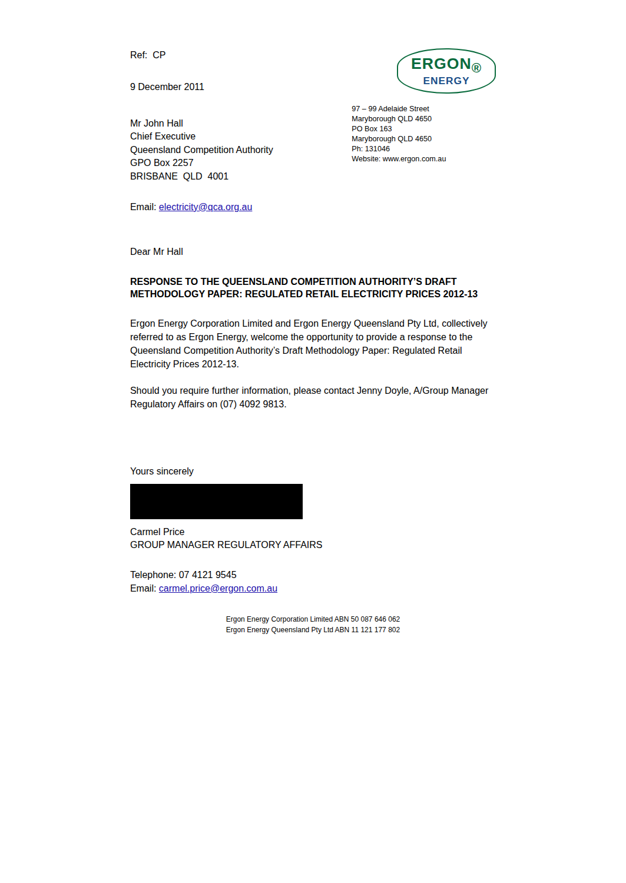ERGON® ENERGY
97 – 99 Adelaide Street
Maryborough QLD 4650
PO Box 163
Maryborough QLD 4650
Ph: 131046
Website: www.ergon.com.au
Ref: CP
9 December 2011
Mr John Hall
Chief Executive
Queensland Competition Authority
GPO Box 2257
BRISBANE QLD 4001
Email: electricity@qca.org.au
Dear Mr Hall
Response to the Queensland Competition Authority’s Draft Methodology Paper: Regulated Retail Electricity Prices 2012-13
Ergon Energy Corporation Limited and Ergon Energy Queensland Pty Ltd, collectively referred to as Ergon Energy, welcome the opportunity to provide a response to the Queensland Competition Authority’s Draft Methodology Paper: Regulated Retail Electricity Prices 2012-13.
Should you require further information, please contact Jenny Doyle, A/Group Manager Regulatory Affairs on (07) 4092 9813.
Yours sincerely
Carmel Price GROUP MANAGER REGULATORY AFFAIRS
Telephone: 07 4121 9545
Email: carmel.price@ergon.com.au
Ergon Energy Corporation Limited ABN 50 087 646 062
Ergon Energy Queensland Pty Ltd ABN 11 121 177 802